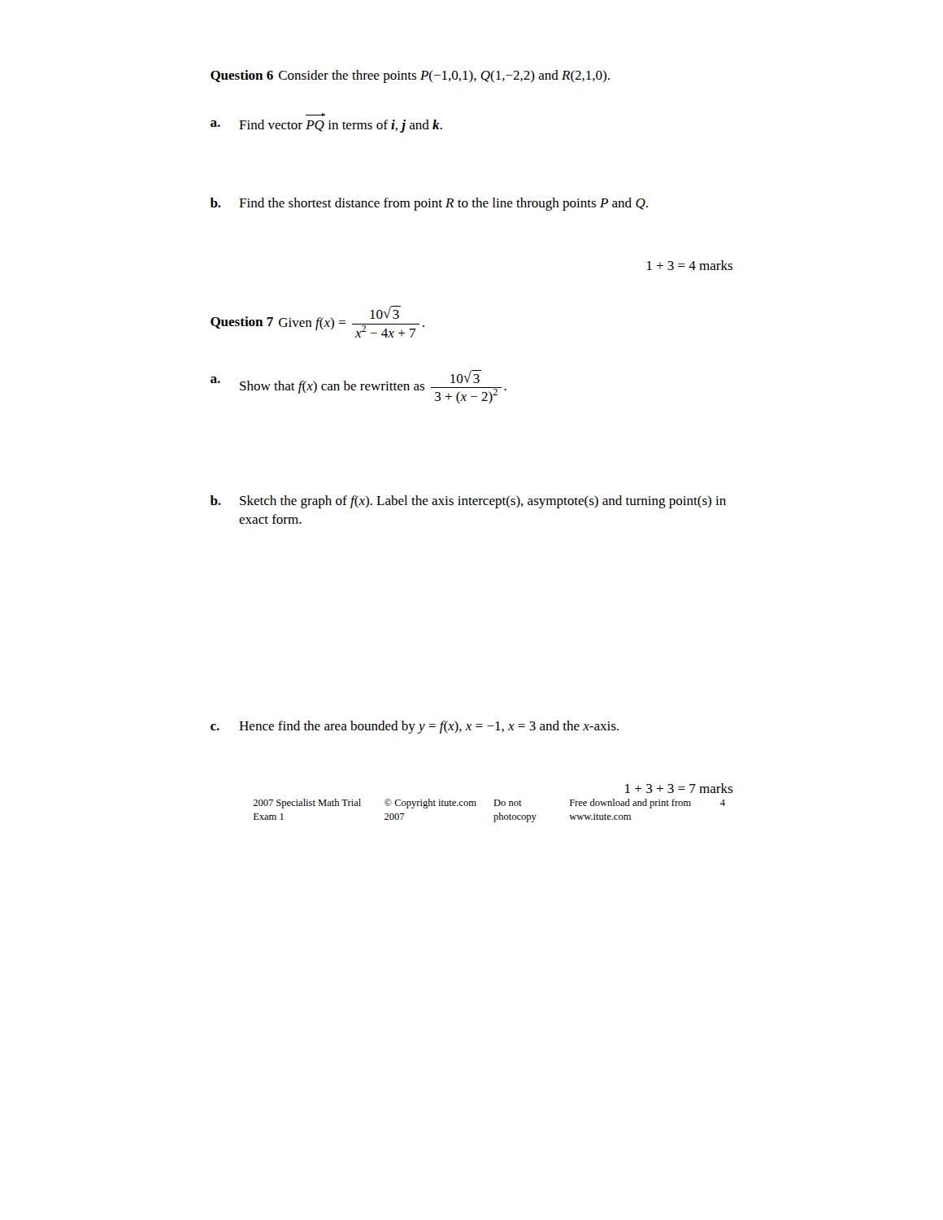Question 6 Consider the three points P(−1,0,1), Q(1,−2,2) and R(2,1,0).
a.
Find vector PQ in terms of i, j and k.
b.
Find the shortest distance from point R to the line through points P and Q.
1 + 3 = 4 marks
Question 7 Given f(x) = 103 x2 − 4x + 7 .
a.
Show that f(x) can be rewritten as 103 3 + (x − 2)2 .
b.
Sketch the graph of f(x). Label the axis intercept(s), asymptote(s) and turning point(s) in exact form.
c.
Hence find the area bounded by y = f(x), x = −1, x = 3 and the x-axis.
1 + 3 + 3 = 7 marks
2007 Specialist Math Trial Exam 1 © Copyright itute.com 2007 Do not photocopy Free download and print from www.itute.com
4